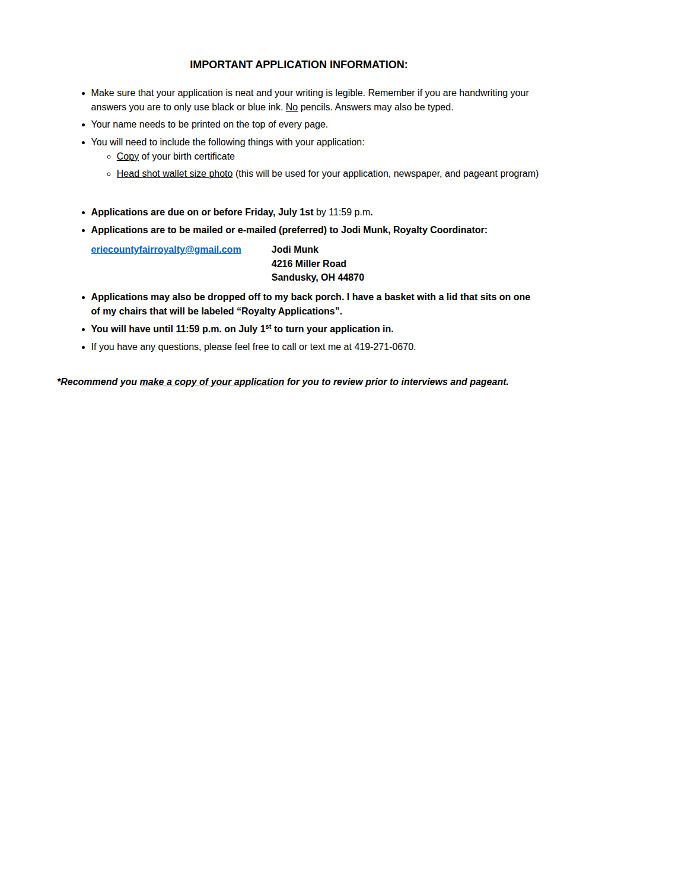IMPORTANT APPLICATION INFORMATION:
Make sure that your application is neat and your writing is legible. Remember if you are handwriting your answers you are to only use black or blue ink. No pencils. Answers may also be typed.
Your name needs to be printed on the top of every page.
You will need to include the following things with your application:
Copy of your birth certificate
Head shot wallet size photo (this will be used for your application, newspaper, and pageant program)
Applications are due on or before Friday, July 1st by 11:59 p.m.
Applications are to be mailed or e-mailed (preferred) to Jodi Munk, Royalty Coordinator:
eriecountyfairroyalty@gmail.com
Jodi Munk
4216 Miller Road
Sandusky, OH 44870
Applications may also be dropped off to my back porch. I have a basket with a lid that sits on one of my chairs that will be labeled “Royalty Applications”.
You will have until 11:59 p.m. on July 1st to turn your application in.
If you have any questions, please feel free to call or text me at 419-271-0670.
*Recommend you make a copy of your application for you to review prior to interviews and pageant.